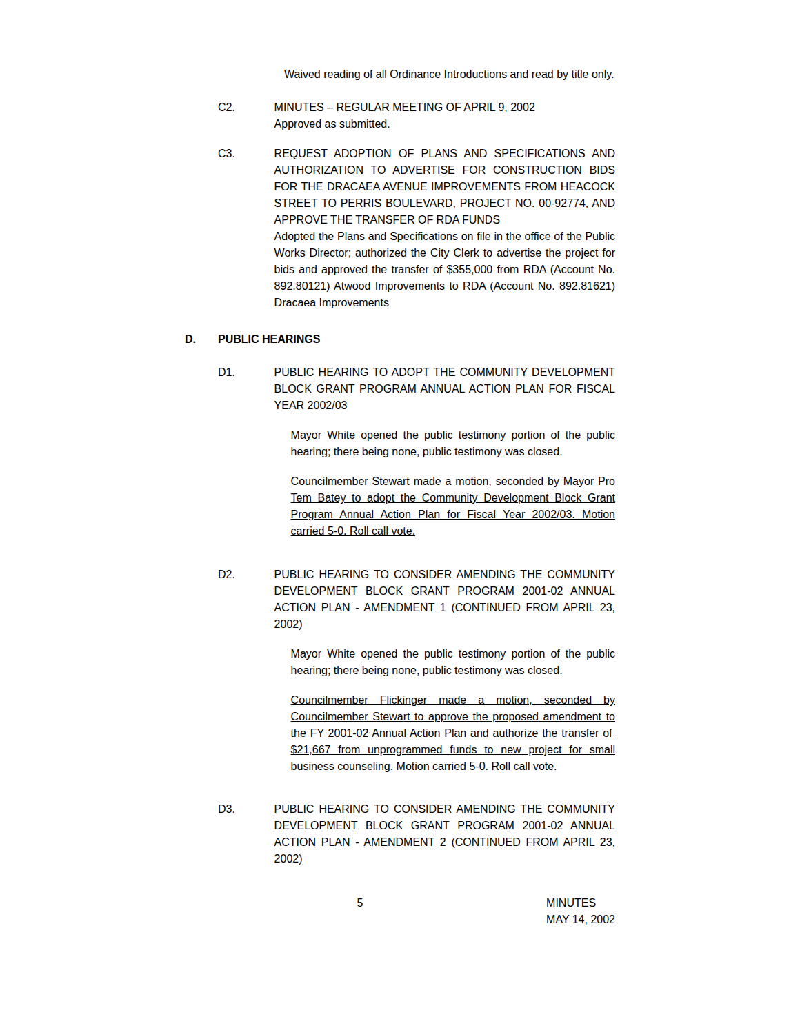Waived reading of all Ordinance Introductions and read by title only.
C2.
MINUTES – REGULAR MEETING OF APRIL 9, 2002
Approved as submitted.
C3.
REQUEST ADOPTION OF PLANS AND SPECIFICATIONS AND AUTHORIZATION TO ADVERTISE FOR CONSTRUCTION BIDS FOR THE DRACAEA AVENUE IMPROVEMENTS FROM HEACOCK STREET TO PERRIS BOULEVARD, PROJECT NO. 00-92774, AND APPROVE THE TRANSFER OF RDA FUNDS
Adopted the Plans and Specifications on file in the office of the Public Works Director; authorized the City Clerk to advertise the project for bids and approved the transfer of $355,000 from RDA (Account No. 892.80121) Atwood Improvements to RDA (Account No. 892.81621) Dracaea Improvements
D.
PUBLIC HEARINGS
D1.
PUBLIC HEARING TO ADOPT THE COMMUNITY DEVELOPMENT BLOCK GRANT PROGRAM ANNUAL ACTION PLAN FOR FISCAL YEAR 2002/03
Mayor White opened the public testimony portion of the public hearing; there being none, public testimony was closed.
Councilmember Stewart made a motion, seconded by Mayor Pro Tem Batey to adopt the Community Development Block Grant Program Annual Action Plan for Fiscal Year 2002/03. Motion carried 5-0. Roll call vote.
D2.
PUBLIC HEARING TO CONSIDER AMENDING THE COMMUNITY DEVELOPMENT BLOCK GRANT PROGRAM 2001-02 ANNUAL ACTION PLAN - AMENDMENT 1 (CONTINUED FROM APRIL 23, 2002)
Mayor White opened the public testimony portion of the public hearing; there being none, public testimony was closed.
Councilmember Flickinger made a motion, seconded by Councilmember Stewart to approve the proposed amendment to the FY 2001-02 Annual Action Plan and authorize the transfer of $21,667 from unprogrammed funds to new project for small business counseling. Motion carried 5-0. Roll call vote.
D3.
PUBLIC HEARING TO CONSIDER AMENDING THE COMMUNITY DEVELOPMENT BLOCK GRANT PROGRAM 2001-02 ANNUAL ACTION PLAN - AMENDMENT 2 (CONTINUED FROM APRIL 23, 2002)
5
MINUTES
MAY 14, 2002